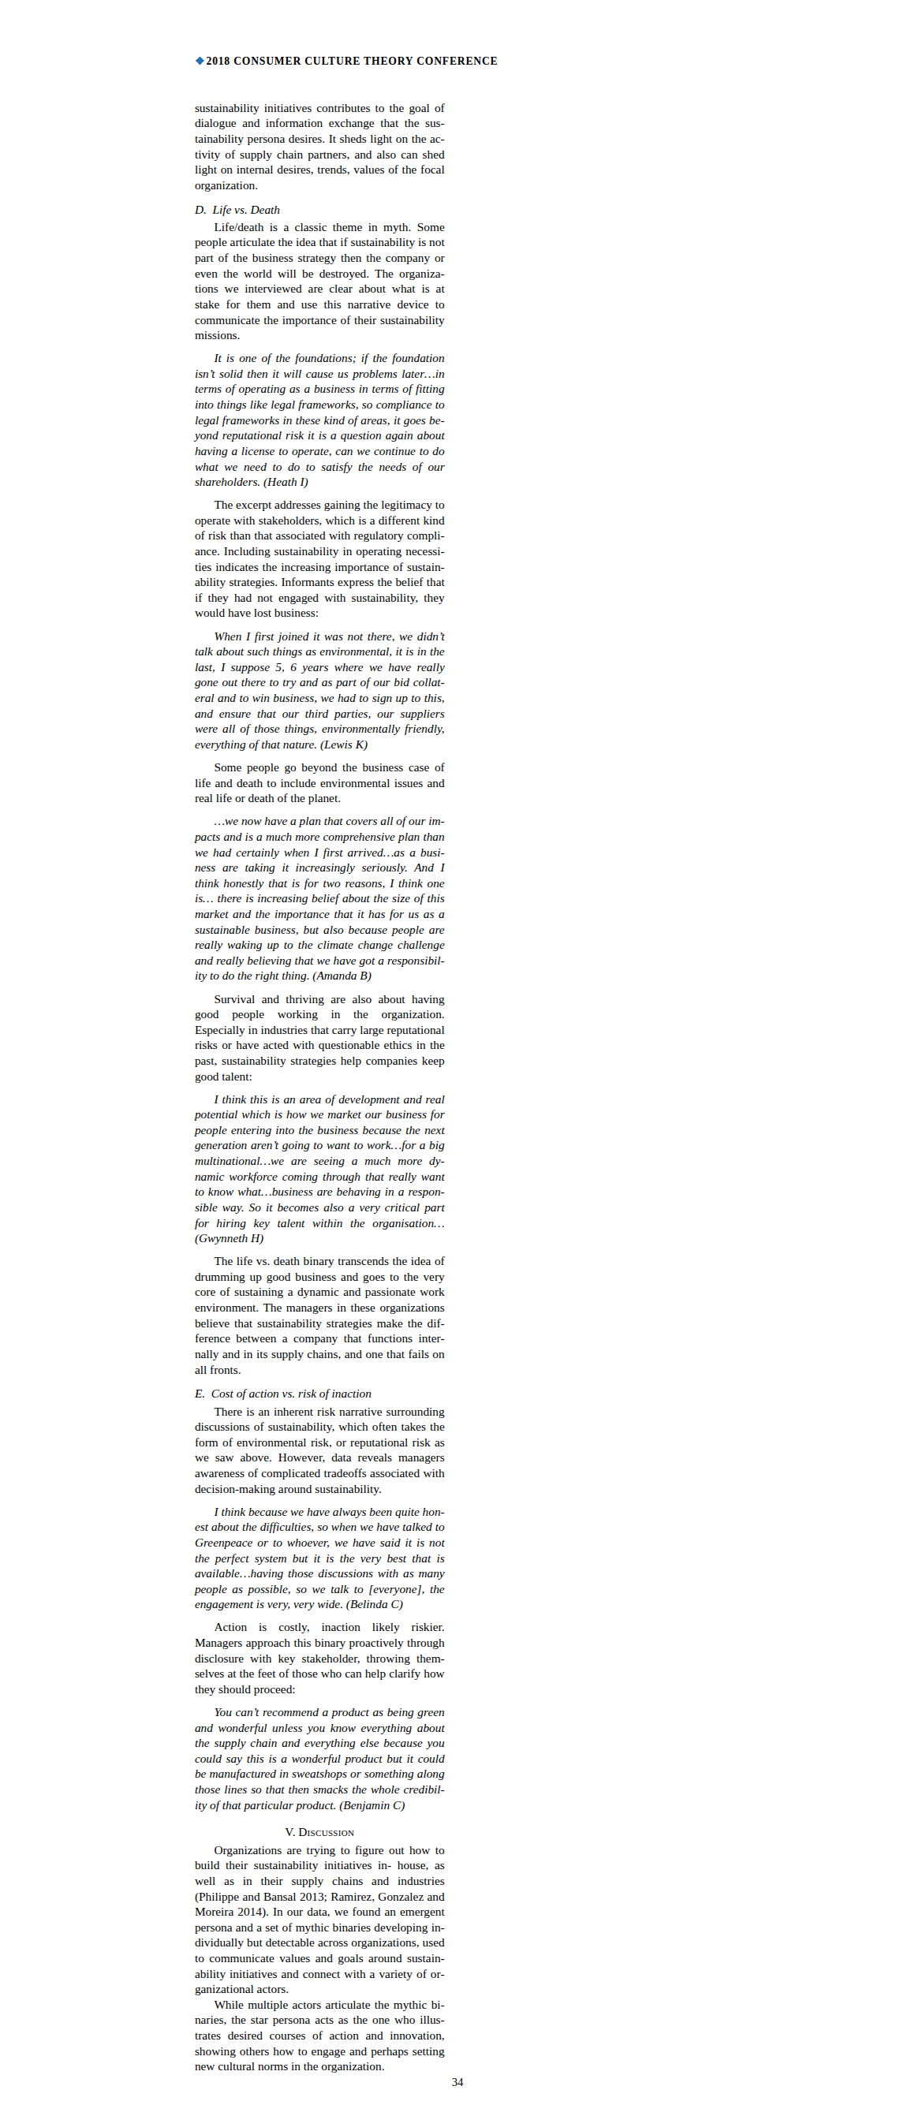❖2018 CONSUMER CULTURE THEORY CONFERENCE
sustainability initiatives contributes to the goal of dialogue and information exchange that the sustainability persona desires. It sheds light on the activity of supply chain partners, and also can shed light on internal desires, trends, values of the focal organization.
D. Life vs. Death
Life/death is a classic theme in myth. Some people articulate the idea that if sustainability is not part of the business strategy then the company or even the world will be destroyed. The organizations we interviewed are clear about what is at stake for them and use this narrative device to communicate the importance of their sustainability missions.
It is one of the foundations; if the foundation isn’t solid then it will cause us problems later…in terms of operating as a business in terms of fitting into things like legal frameworks, so compliance to legal frameworks in these kind of areas, it goes beyond reputational risk it is a question again about having a license to operate, can we continue to do what we need to do to satisfy the needs of our shareholders. (Heath I)
The excerpt addresses gaining the legitimacy to operate with stakeholders, which is a different kind of risk than that associated with regulatory compliance. Including sustainability in operating necessities indicates the increasing importance of sustainability strategies. Informants express the belief that if they had not engaged with sustainability, they would have lost business:
When I first joined it was not there, we didn’t talk about such things as environmental, it is in the last, I suppose 5, 6 years where we have really gone out there to try and as part of our bid collateral and to win business, we had to sign up to this, and ensure that our third parties, our suppliers were all of those things, environmentally friendly, everything of that nature. (Lewis K)
Some people go beyond the business case of life and death to include environmental issues and real life or death of the planet.
…we now have a plan that covers all of our impacts and is a much more comprehensive plan than we had certainly when I first arrived…as a business are taking it increasingly seriously. And I think honestly that is for two reasons, I think one is… there is increasing belief about the size of this market and the importance that it has for us as a sustainable business, but also because people are really waking up to the climate change challenge and really believing that we have got a responsibility to do the right thing. (Amanda B)
Survival and thriving are also about having good people working in the organization. Especially in industries that carry large reputational risks or have acted with questionable ethics in the past, sustainability strategies help companies keep good talent:
I think this is an area of development and real potential which is how we market our business for people entering into the business because the next generation aren’t going to want to work…for a big multinational…we are seeing a much more dynamic workforce coming through that really want to know what…business are behaving in a responsible way. So it becomes also a very critical part for hiring key talent within the organisation…(Gwynneth H)
The life vs. death binary transcends the idea of drumming up good business and goes to the very core of sustaining a dynamic and passionate work environment. The managers in these organizations believe that sustainability strategies make the difference between a company that functions internally and in its supply chains, and one that fails on all fronts.
E. Cost of action vs. risk of inaction
There is an inherent risk narrative surrounding discussions of sustainability, which often takes the form of environmental risk, or reputational risk as we saw above. However, data reveals managers awareness of complicated tradeoffs associated with decision-making around sustainability.
I think because we have always been quite honest about the difficulties, so when we have talked to Greenpeace or to whoever, we have said it is not the perfect system but it is the very best that is available…having those discussions with as many people as possible, so we talk to [everyone], the engagement is very, very wide. (Belinda C)
Action is costly, inaction likely riskier. Managers approach this binary proactively through disclosure with key stakeholder, throwing themselves at the feet of those who can help clarify how they should proceed:
You can’t recommend a product as being green and wonderful unless you know everything about the supply chain and everything else because you could say this is a wonderful product but it could be manufactured in sweatshops or something along those lines so that then smacks the whole credibility of that particular product. (Benjamin C)
V. Discussion
Organizations are trying to figure out how to build their sustainability initiatives in- house, as well as in their supply chains and industries (Philippe and Bansal 2013; Ramirez, Gonzalez and Moreira 2014). In our data, we found an emergent persona and a set of mythic binaries developing individually but detectable across organizations, used to communicate values and goals around sustainability initiatives and connect with a variety of organizational actors.
While multiple actors articulate the mythic binaries, the star persona acts as the one who illustrates desired courses of action and innovation, showing others how to engage and perhaps setting new cultural norms in the organization.
34